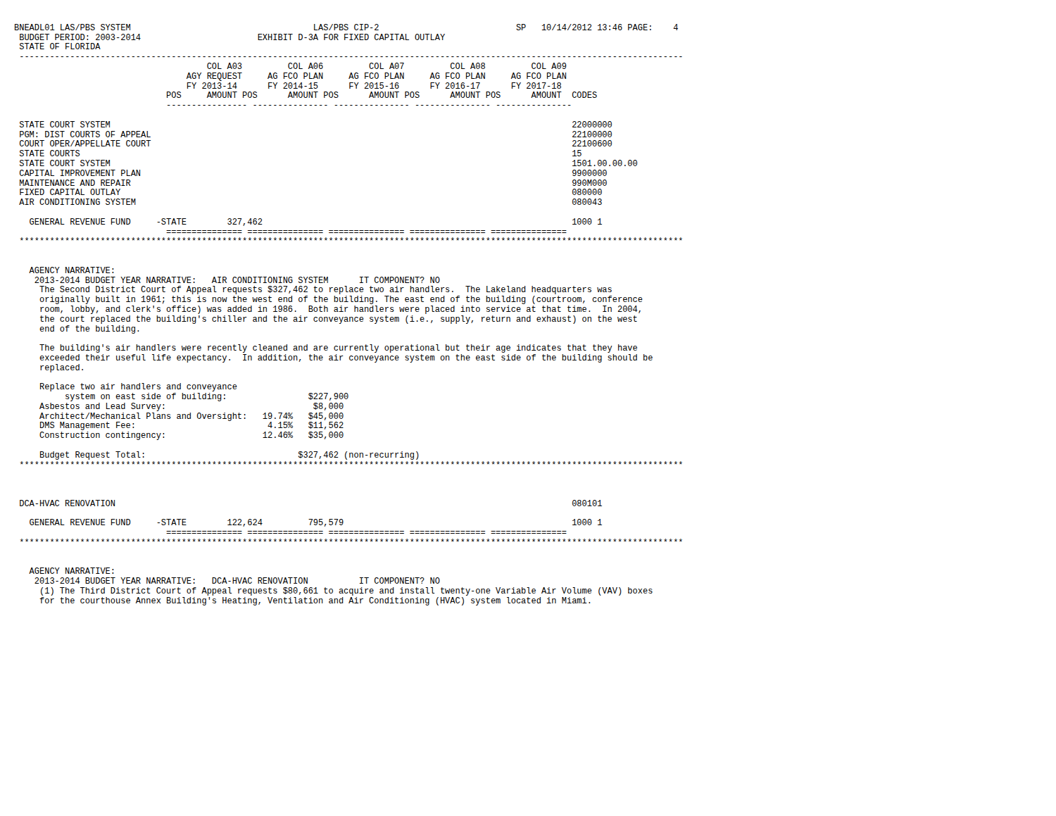BNEADL01 LAS/PBS SYSTEM LAS/PBS CIP-2 SP 10/14/2012 13:46 PAGE: 4 BUDGET PERIOD: 2003-2014 EXHIBIT D-3A FOR FIXED CAPITAL OUTLAY STATE OF FLORIDA ----------------------------------------------------------------------------------------------------------------------------------- COL A03 COL A06 COL A07 COL A08 COL A09 AGY REQUEST AG FCO PLAN AG FCO PLAN AG FCO PLAN AG FCO PLAN FY 2013-14 FY 2014-15 FY 2015-16 FY 2016-17 FY 2017-18 POS AMOUNT POS AMOUNT POS AMOUNT POS AMOUNT POS AMOUNT CODES ---------------- --------------- --------------- --------------- --------------- STATE COURT SYSTEM 22000000 PGM: DIST COURTS OF APPEAL 22100000 COURT OPER/APPELLATE COURT 22100600 STATE COURTS 15 STATE COURT SYSTEM 1501.00.00.00 CAPITAL IMPROVEMENT PLAN 9900000 MAINTENANCE AND REPAIR 990M000 FIXED CAPITAL OUTLAY 080000 AIR CONDITIONING SYSTEM 080043 GENERAL REVENUE FUND -STATE 327,462 1000 1 =============== =============== =============== =============== =============== *********************************************************************************************************************************** AGENCY NARRATIVE: 2013-2014 BUDGET YEAR NARRATIVE: AIR CONDITIONING SYSTEM IT COMPONENT? NO The Second District Court of Appeal requests $327,462 to replace two air handlers. The Lakeland headquarters was originally built in 1961; this is now the west end of the building. The east end of the building (courtroom, conference room, lobby, and clerk's office) was added in 1986. Both air handlers were placed into service at that time. In 2004, the court replaced the building's chiller and the air conveyance system (i.e., supply, return and exhaust) on the west end of the building. The building's air handlers were recently cleaned and are currently operational but their age indicates that they have exceeded their useful life expectancy. In addition, the air conveyance system on the east side of the building should be replaced. Replace two air handlers and conveyance system on east side of building: $227,900 Asbestos and Lead Survey: $8,000 Architect/Mechanical Plans and Oversight: 19.74% $45,000 DMS Management Fee: 4.15% $11,562 Construction contingency: 12.46% $35,000 Budget Request Total: $327,462 (non-recurring) *********************************************************************************************************************************** DCA-HVAC RENOVATION 080101 GENERAL REVENUE FUND -STATE 122,624 795,579 1000 1 =============== =============== =============== =============== =============== *********************************************************************************************************************************** AGENCY NARRATIVE: 2013-2014 BUDGET YEAR NARRATIVE: DCA-HVAC RENOVATION IT COMPONENT? NO (1) The Third District Court of Appeal requests $80,661 to acquire and install twenty-one Variable Air Volume (VAV) boxes for the courthouse Annex Building's Heating, Ventilation and Air Conditioning (HVAC) system located in Miami.